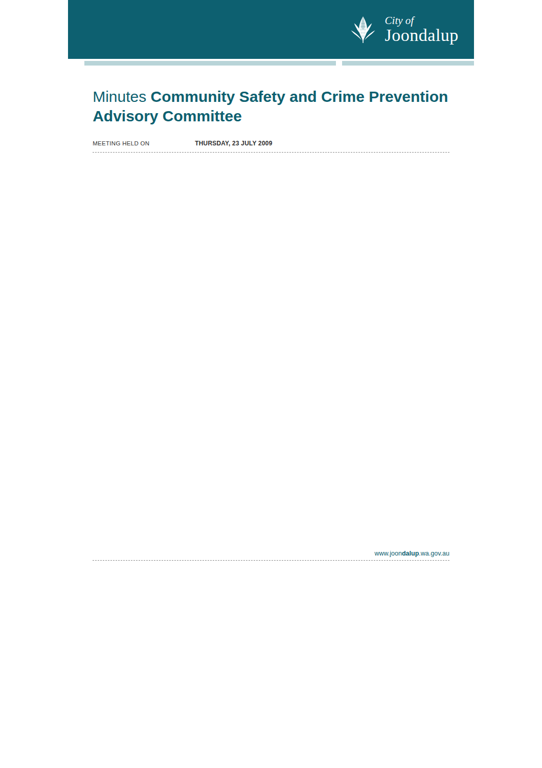City of Joondalup
Minutes Community Safety and Crime Prevention Advisory Committee
MEETING HELD ON THURSDAY, 23 JULY 2009
www.joondalup.wa.gov.au